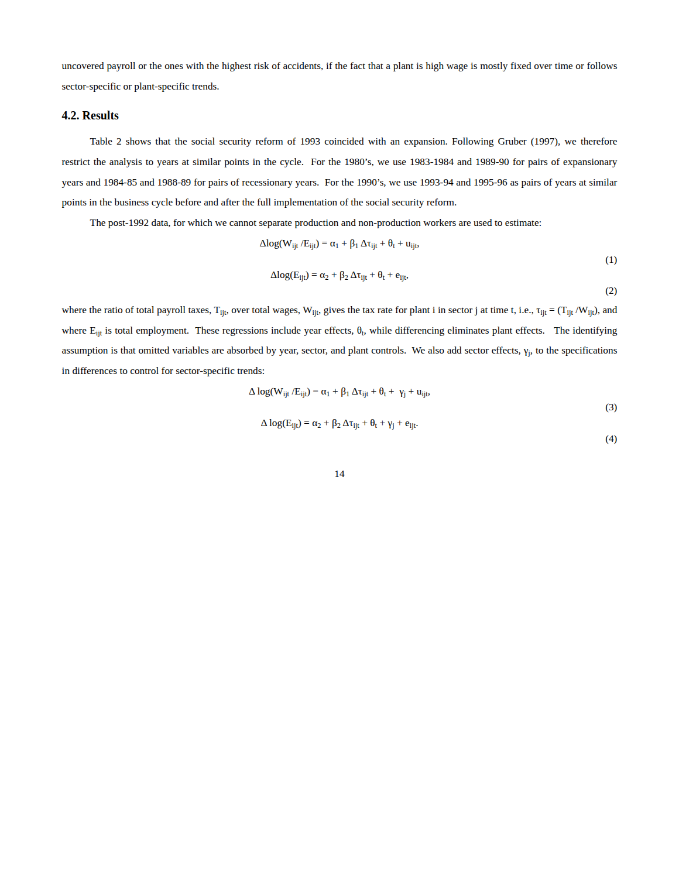uncovered payroll or the ones with the highest risk of accidents, if the fact that a plant is high wage is mostly fixed over time or follows sector-specific or plant-specific trends.
4.2. Results
Table 2 shows that the social security reform of 1993 coincided with an expansion. Following Gruber (1997), we therefore restrict the analysis to years at similar points in the cycle. For the 1980’s, we use 1983-1984 and 1989-90 for pairs of expansionary years and 1984-85 and 1988-89 for pairs of recessionary years. For the 1990’s, we use 1993-94 and 1995-96 as pairs of years at similar points in the business cycle before and after the full implementation of the social security reform.
The post-1992 data, for which we cannot separate production and non-production workers are used to estimate:
Δlog(Wijt /Eijt) = α1 + β1 Δτijt + θt + uijt,
(1)
Δlog(Eijt) = α2 + β2 Δτijt + θt + eijt,
(2)
where the ratio of total payroll taxes, Tijt, over total wages, Wijt, gives the tax rate for plant i in sector j at time t, i.e., τijt = (Tijt /Wijt), and where Eijt is total employment. These regressions include year effects, θt, while differencing eliminates plant effects. The identifying assumption is that omitted variables are absorbed by year, sector, and plant controls. We also add sector effects, γj, to the specifications in differences to control for sector-specific trends:
Δ log(Wijt /Eijt) = α1 + β1 Δτijt + θt + γj + uijt,
(3)
Δ log(Eijt) = α2 + β2 Δτijt + θt + γj + eijt.
(4)
14